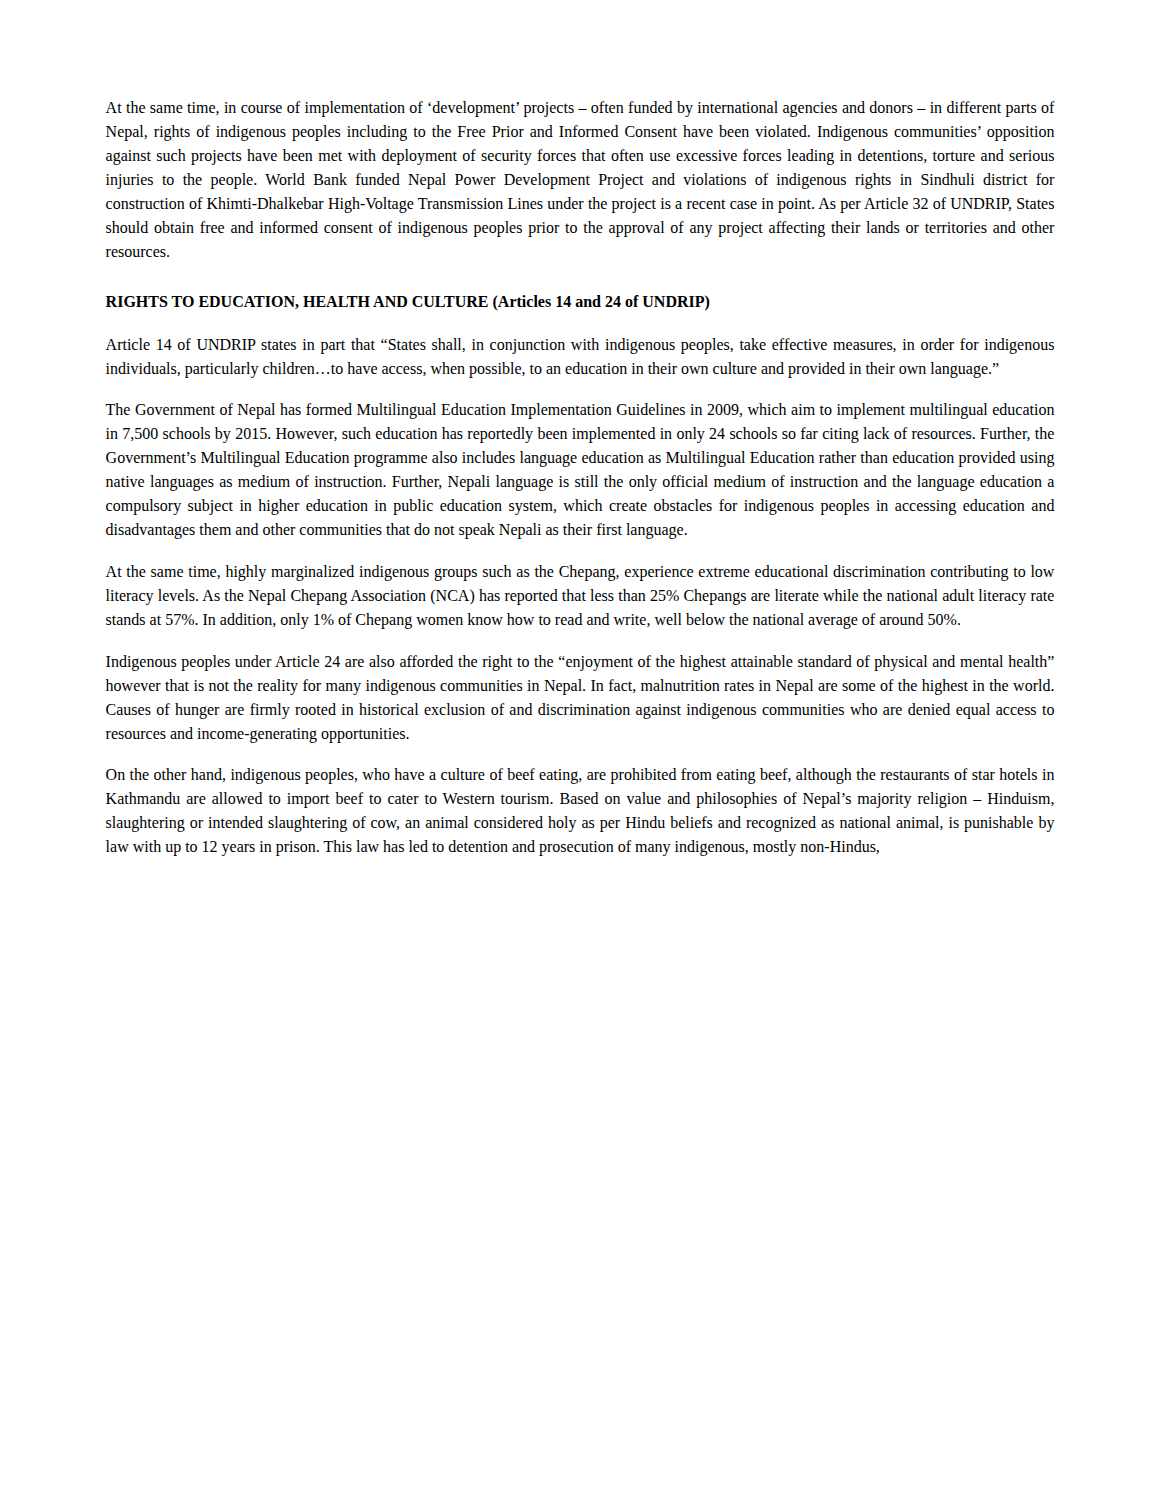At the same time, in course of implementation of ‘development’ projects – often funded by international agencies and donors – in different parts of Nepal, rights of indigenous peoples including to the Free Prior and Informed Consent have been violated. Indigenous communities’ opposition against such projects have been met with deployment of security forces that often use excessive forces leading in detentions, torture and serious injuries to the people. World Bank funded Nepal Power Development Project and violations of indigenous rights in Sindhuli district for construction of Khimti-Dhalkebar High-Voltage Transmission Lines under the project is a recent case in point. As per Article 32 of UNDRIP, States should obtain free and informed consent of indigenous peoples prior to the approval of any project affecting their lands or territories and other resources.
RIGHTS TO EDUCATION, HEALTH AND CULTURE (Articles 14 and 24 of UNDRIP)
Article 14 of UNDRIP states in part that “States shall, in conjunction with indigenous peoples, take effective measures, in order for indigenous individuals, particularly children…to have access, when possible, to an education in their own culture and provided in their own language.”
The Government of Nepal has formed Multilingual Education Implementation Guidelines in 2009, which aim to implement multilingual education in 7,500 schools by 2015. However, such education has reportedly been implemented in only 24 schools so far citing lack of resources. Further, the Government’s Multilingual Education programme also includes language education as Multilingual Education rather than education provided using native languages as medium of instruction. Further, Nepali language is still the only official medium of instruction and the language education a compulsory subject in higher education in public education system, which create obstacles for indigenous peoples in accessing education and disadvantages them and other communities that do not speak Nepali as their first language.
At the same time, highly marginalized indigenous groups such as the Chepang, experience extreme educational discrimination contributing to low literacy levels. As the Nepal Chepang Association (NCA) has reported that less than 25% Chepangs are literate while the national adult literacy rate stands at 57%. In addition, only 1% of Chepang women know how to read and write, well below the national average of around 50%.
Indigenous peoples under Article 24 are also afforded the right to the “enjoyment of the highest attainable standard of physical and mental health” however that is not the reality for many indigenous communities in Nepal. In fact, malnutrition rates in Nepal are some of the highest in the world. Causes of hunger are firmly rooted in historical exclusion of and discrimination against indigenous communities who are denied equal access to resources and income-generating opportunities.
On the other hand, indigenous peoples, who have a culture of beef eating, are prohibited from eating beef, although the restaurants of star hotels in Kathmandu are allowed to import beef to cater to Western tourism. Based on value and philosophies of Nepal’s majority religion – Hinduism, slaughtering or intended slaughtering of cow, an animal considered holy as per Hindu beliefs and recognized as national animal, is punishable by law with up to 12 years in prison. This law has led to detention and prosecution of many indigenous, mostly non-Hindus,